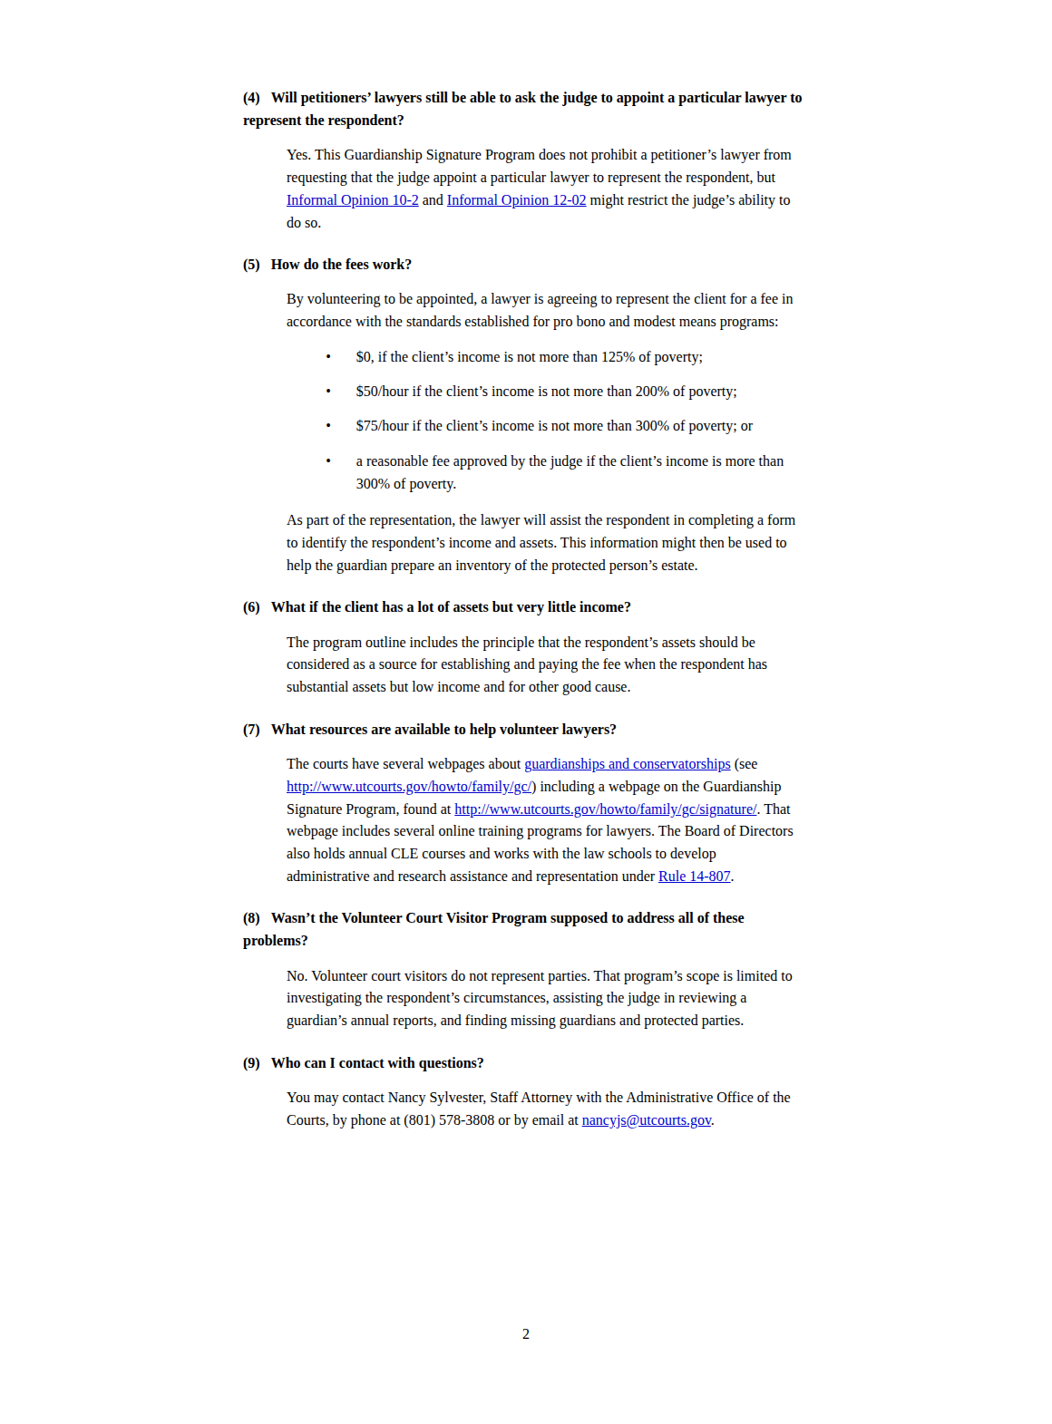(4) Will petitioners’ lawyers still be able to ask the judge to appoint a particular lawyer to represent the respondent?
Yes. This Guardianship Signature Program does not prohibit a petitioner’s lawyer from requesting that the judge appoint a particular lawyer to represent the respondent, but Informal Opinion 10-2 and Informal Opinion 12-02 might restrict the judge’s ability to do so.
(5) How do the fees work?
By volunteering to be appointed, a lawyer is agreeing to represent the client for a fee in accordance with the standards established for pro bono and modest means programs:
$0, if the client’s income is not more than 125% of poverty;
$50/hour if the client’s income is not more than 200% of poverty;
$75/hour if the client’s income is not more than 300% of poverty; or
a reasonable fee approved by the judge if the client’s income is more than 300% of poverty.
As part of the representation, the lawyer will assist the respondent in completing a form to identify the respondent’s income and assets. This information might then be used to help the guardian prepare an inventory of the protected person’s estate.
(6) What if the client has a lot of assets but very little income?
The program outline includes the principle that the respondent’s assets should be considered as a source for establishing and paying the fee when the respondent has substantial assets but low income and for other good cause.
(7) What resources are available to help volunteer lawyers?
The courts have several webpages about guardianships and conservatorships (see http://www.utcourts.gov/howto/family/gc/) including a webpage on the Guardianship Signature Program, found at http://www.utcourts.gov/howto/family/gc/signature/. That webpage includes several online training programs for lawyers. The Board of Directors also holds annual CLE courses and works with the law schools to develop administrative and research assistance and representation under Rule 14-807.
(8) Wasn’t the Volunteer Court Visitor Program supposed to address all of these problems?
No. Volunteer court visitors do not represent parties. That program’s scope is limited to investigating the respondent’s circumstances, assisting the judge in reviewing a guardian’s annual reports, and finding missing guardians and protected parties.
(9) Who can I contact with questions?
You may contact Nancy Sylvester, Staff Attorney with the Administrative Office of the Courts, by phone at (801) 578-3808 or by email at nancyjs@utcourts.gov.
2